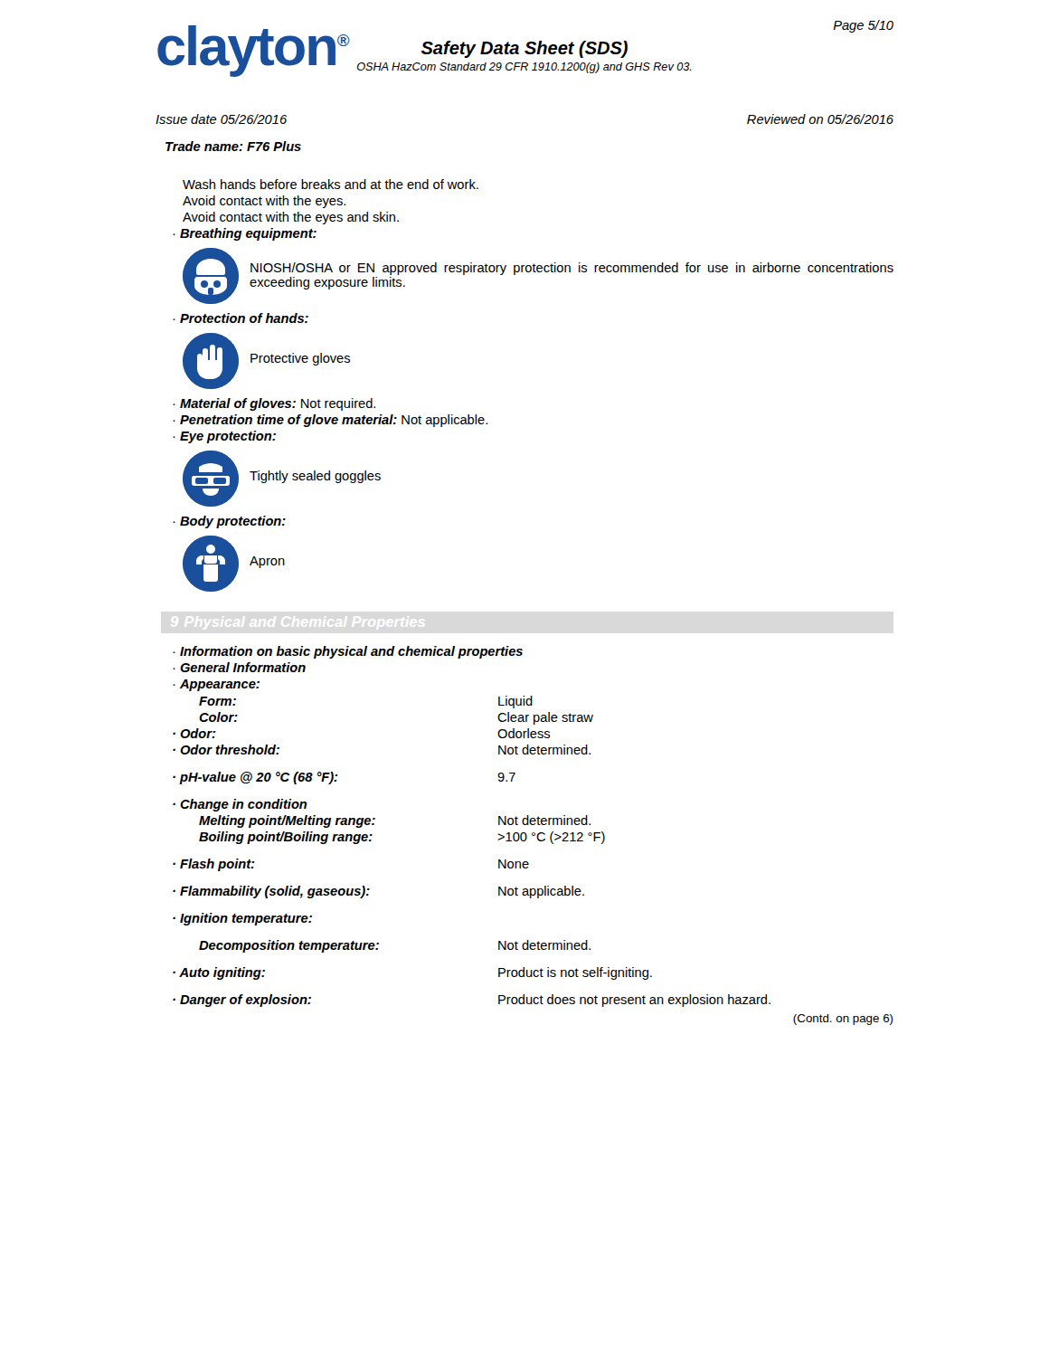clayton®
Page 5/10
Safety Data Sheet (SDS)
OSHA HazCom Standard 29 CFR 1910.1200(g) and GHS Rev 03.
Issue date 05/26/2016 Reviewed on 05/26/2016
Trade name: F76 Plus
Wash hands before breaks and at the end of work.
Avoid contact with the eyes.
Avoid contact with the eyes and skin.
· Breathing equipment:
NIOSH/OSHA or EN approved respiratory protection is recommended for use in airborne concentrations exceeding exposure limits.
· Protection of hands:
Protective gloves
· Material of gloves: Not required.
· Penetration time of glove material: Not applicable.
· Eye protection:
Tightly sealed goggles
· Body protection:
Apron
9 Physical and Chemical Properties
· Information on basic physical and chemical properties
· General Information
· Appearance:
| Form: | Liquid |
| Color: | Clear pale straw |
| · Odor: | Odorless |
| · Odor threshold: | Not determined. |
| · pH-value @ 20 °C (68 °F): | 9.7 |
| · Change in condition | |
| Melting point/Melting range: | Not determined. |
| Boiling point/Boiling range: | >100 °C (>212 °F) |
| · Flash point: | None |
| · Flammability (solid, gaseous): | Not applicable. |
| · Ignition temperature: | |
| Decomposition temperature: | Not determined. |
| · Auto igniting: | Product is not self-igniting. |
| · Danger of explosion: | Product does not present an explosion hazard. |
(Contd. on page 6)